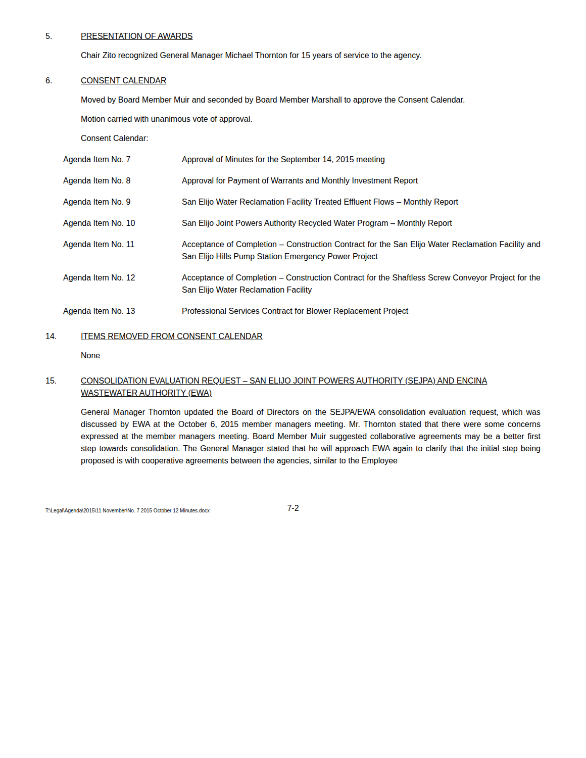5.
PRESENTATION OF AWARDS
Chair Zito recognized General Manager Michael Thornton for 15 years of service to the agency.
6.
CONSENT CALENDAR
Moved by Board Member Muir and seconded by Board Member Marshall to approve the Consent Calendar.
Motion carried with unanimous vote of approval.
Consent Calendar:
Agenda Item No. 7
Approval of Minutes for the September 14, 2015 meeting
Agenda Item No. 8
Approval for Payment of Warrants and Monthly Investment Report
Agenda Item No. 9
San Elijo Water Reclamation Facility Treated Effluent Flows – Monthly Report
Agenda Item No. 10
San Elijo Joint Powers Authority Recycled Water Program – Monthly Report
Agenda Item No. 11
Acceptance of Completion – Construction Contract for the San Elijo Water Reclamation Facility and San Elijo Hills Pump Station Emergency Power Project
Agenda Item No. 12
Acceptance of Completion – Construction Contract for the Shaftless Screw Conveyor Project for the San Elijo Water Reclamation Facility
Agenda Item No. 13
Professional Services Contract for Blower Replacement Project
14.
ITEMS REMOVED FROM CONSENT CALENDAR
None
15.
CONSOLIDATION EVALUATION REQUEST – SAN ELIJO JOINT POWERS AUTHORITY (SEJPA) AND ENCINA WASTEWATER AUTHORITY (EWA)
General Manager Thornton updated the Board of Directors on the SEJPA/EWA consolidation evaluation request, which was discussed by EWA at the October 6, 2015 member managers meeting. Mr. Thornton stated that there were some concerns expressed at the member managers meeting. Board Member Muir suggested collaborative agreements may be a better first step towards consolidation. The General Manager stated that he will approach EWA again to clarify that the initial step being proposed is with cooperative agreements between the agencies, similar to the Employee
T:\Legal\Agenda\2015\11 November\No. 7 2015 October 12 Minutes.docx
7-2